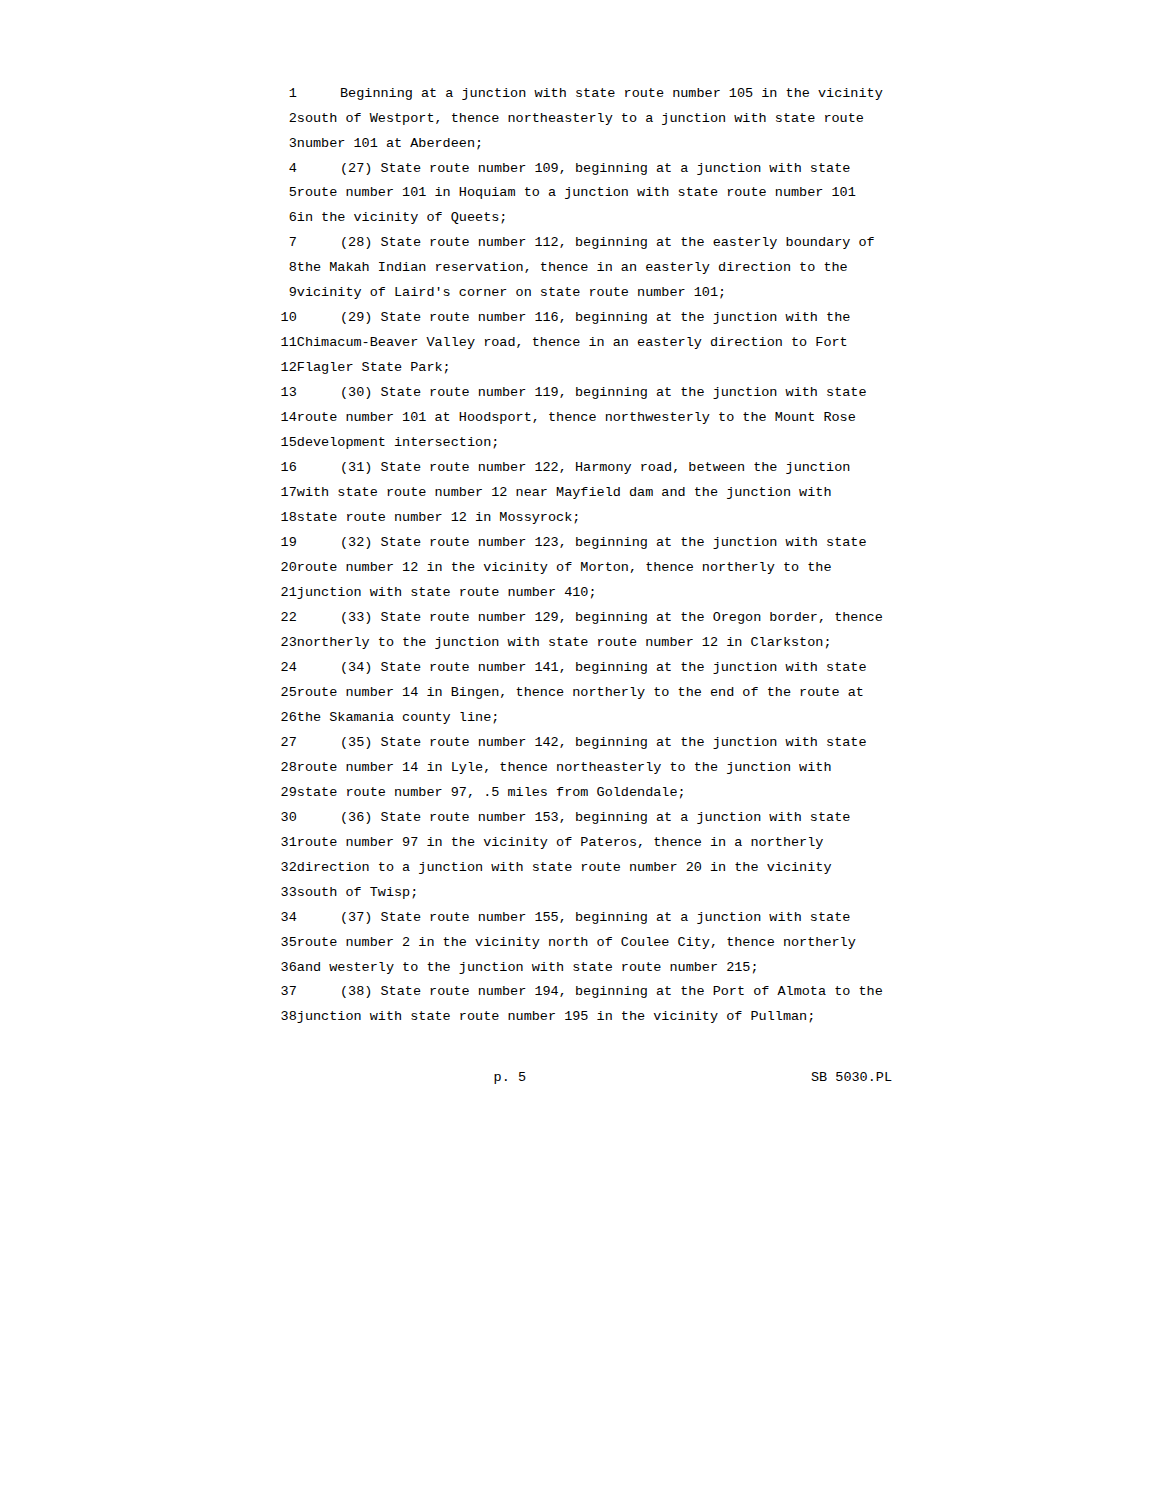| 1 | Beginning at a junction with state route number 105 in the vicinity |
| 2 | south of Westport, thence northeasterly to a junction with state route |
| 3 | number 101 at Aberdeen; |
| 4 | (27) State route number 109, beginning at a junction with state |
| 5 | route number 101 in Hoquiam to a junction with state route number 101 |
| 6 | in the vicinity of Queets; |
| 7 | (28) State route number 112, beginning at the easterly boundary of |
| 8 | the Makah Indian reservation, thence in an easterly direction to the |
| 9 | vicinity of Laird's corner on state route number 101; |
| 10 | (29) State route number 116, beginning at the junction with the |
| 11 | Chimacum-Beaver Valley road, thence in an easterly direction to Fort |
| 12 | Flagler State Park; |
| 13 | (30) State route number 119, beginning at the junction with state |
| 14 | route number 101 at Hoodsport, thence northwesterly to the Mount Rose |
| 15 | development intersection; |
| 16 | (31) State route number 122, Harmony road, between the junction |
| 17 | with state route number 12 near Mayfield dam and the junction with |
| 18 | state route number 12 in Mossyrock; |
| 19 | (32) State route number 123, beginning at the junction with state |
| 20 | route number 12 in the vicinity of Morton, thence northerly to the |
| 21 | junction with state route number 410; |
| 22 | (33) State route number 129, beginning at the Oregon border, thence |
| 23 | northerly to the junction with state route number 12 in Clarkston; |
| 24 | (34) State route number 141, beginning at the junction with state |
| 25 | route number 14 in Bingen, thence northerly to the end of the route at |
| 26 | the Skamania county line; |
| 27 | (35) State route number 142, beginning at the junction with state |
| 28 | route number 14 in Lyle, thence northeasterly to the junction with |
| 29 | state route number 97, .5 miles from Goldendale; |
| 30 | (36) State route number 153, beginning at a junction with state |
| 31 | route number 97 in the vicinity of Pateros, thence in a northerly |
| 32 | direction to a junction with state route number 20 in the vicinity |
| 33 | south of Twisp; |
| 34 | (37) State route number 155, beginning at a junction with state |
| 35 | route number 2 in the vicinity north of Coulee City, thence northerly |
| 36 | and westerly to the junction with state route number 215; |
| 37 | (38) State route number 194, beginning at the Port of Almota to the |
| 38 | junction with state route number 195 in the vicinity of Pullman; |
p. 5 SB 5030.PL